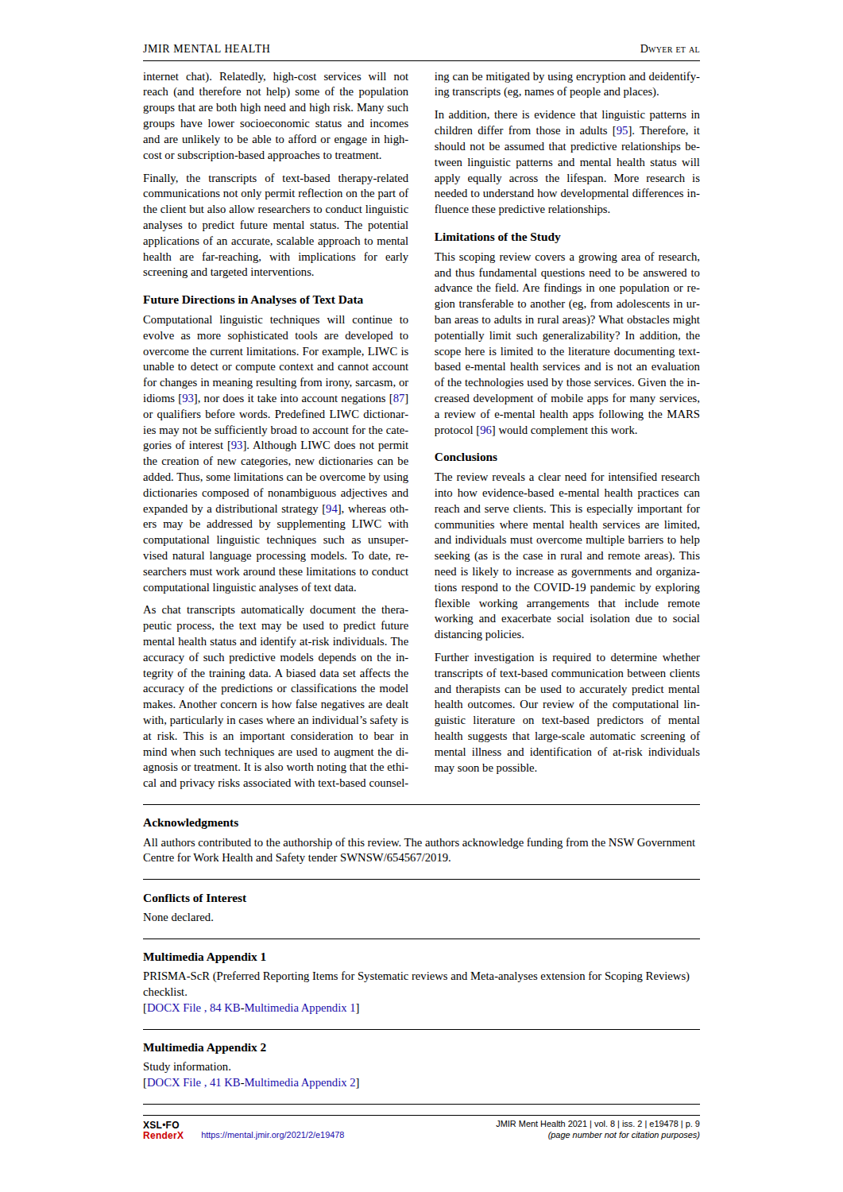JMIR Mental Health Dwyer et al
internet chat). Relatedly, high-cost services will not reach (and therefore not help) some of the population groups that are both high need and high risk. Many such groups have lower socioeconomic status and incomes and are unlikely to be able to afford or engage in high-cost or subscription-based approaches to treatment.
Finally, the transcripts of text-based therapy-related communications not only permit reflection on the part of the client but also allow researchers to conduct linguistic analyses to predict future mental status. The potential applications of an accurate, scalable approach to mental health are far-reaching, with implications for early screening and targeted interventions.
Future Directions in Analyses of Text Data
Computational linguistic techniques will continue to evolve as more sophisticated tools are developed to overcome the current limitations. For example, LIWC is unable to detect or compute context and cannot account for changes in meaning resulting from irony, sarcasm, or idioms [93], nor does it take into account negations [87] or qualifiers before words. Predefined LIWC dictionaries may not be sufficiently broad to account for the categories of interest [93]. Although LIWC does not permit the creation of new categories, new dictionaries can be added. Thus, some limitations can be overcome by using dictionaries composed of nonambiguous adjectives and expanded by a distributional strategy [94], whereas others may be addressed by supplementing LIWC with computational linguistic techniques such as unsupervised natural language processing models. To date, researchers must work around these limitations to conduct computational linguistic analyses of text data.
As chat transcripts automatically document the therapeutic process, the text may be used to predict future mental health status and identify at-risk individuals. The accuracy of such predictive models depends on the integrity of the training data. A biased data set affects the accuracy of the predictions or classifications the model makes. Another concern is how false negatives are dealt with, particularly in cases where an individual’s safety is at risk. This is an important consideration to bear in mind when such techniques are used to augment the diagnosis or treatment. It is also worth noting that the ethical and privacy risks associated with text-based counseling can be mitigated by using encryption and deidentifying transcripts (eg, names of people and places).
In addition, there is evidence that linguistic patterns in children differ from those in adults [95]. Therefore, it should not be assumed that predictive relationships between linguistic patterns and mental health status will apply equally across the lifespan. More research is needed to understand how developmental differences influence these predictive relationships.
Limitations of the Study
This scoping review covers a growing area of research, and thus fundamental questions need to be answered to advance the field. Are findings in one population or region transferable to another (eg, from adolescents in urban areas to adults in rural areas)? What obstacles might potentially limit such generalizability? In addition, the scope here is limited to the literature documenting text-based e-mental health services and is not an evaluation of the technologies used by those services. Given the increased development of mobile apps for many services, a review of e-mental health apps following the MARS protocol [96] would complement this work.
Conclusions
The review reveals a clear need for intensified research into how evidence-based e-mental health practices can reach and serve clients. This is especially important for communities where mental health services are limited, and individuals must overcome multiple barriers to help seeking (as is the case in rural and remote areas). This need is likely to increase as governments and organizations respond to the COVID-19 pandemic by exploring flexible working arrangements that include remote working and exacerbate social isolation due to social distancing policies.
Further investigation is required to determine whether transcripts of text-based communication between clients and therapists can be used to accurately predict mental health outcomes. Our review of the computational linguistic literature on text-based predictors of mental health suggests that large-scale automatic screening of mental illness and identification of at-risk individuals may soon be possible.
Acknowledgments
All authors contributed to the authorship of this review. The authors acknowledge funding from the NSW Government Centre for Work Health and Safety tender SWNSW/654567/2019.
Conflicts of Interest
None declared.
Multimedia Appendix 1
PRISMA-ScR (Preferred Reporting Items for Systematic reviews and Meta-analyses extension for Scoping Reviews) checklist.
[DOCX File , 84 KB-Multimedia Appendix 1]
Multimedia Appendix 2
Study information.
[DOCX File , 41 KB-Multimedia Appendix 2]
XSL•FO
RenderX
https://mental.jmir.org/2021/2/e19478
JMIR Ment Health 2021 | vol. 8 | iss. 2 | e19478 | p. 9
(page number not for citation purposes)